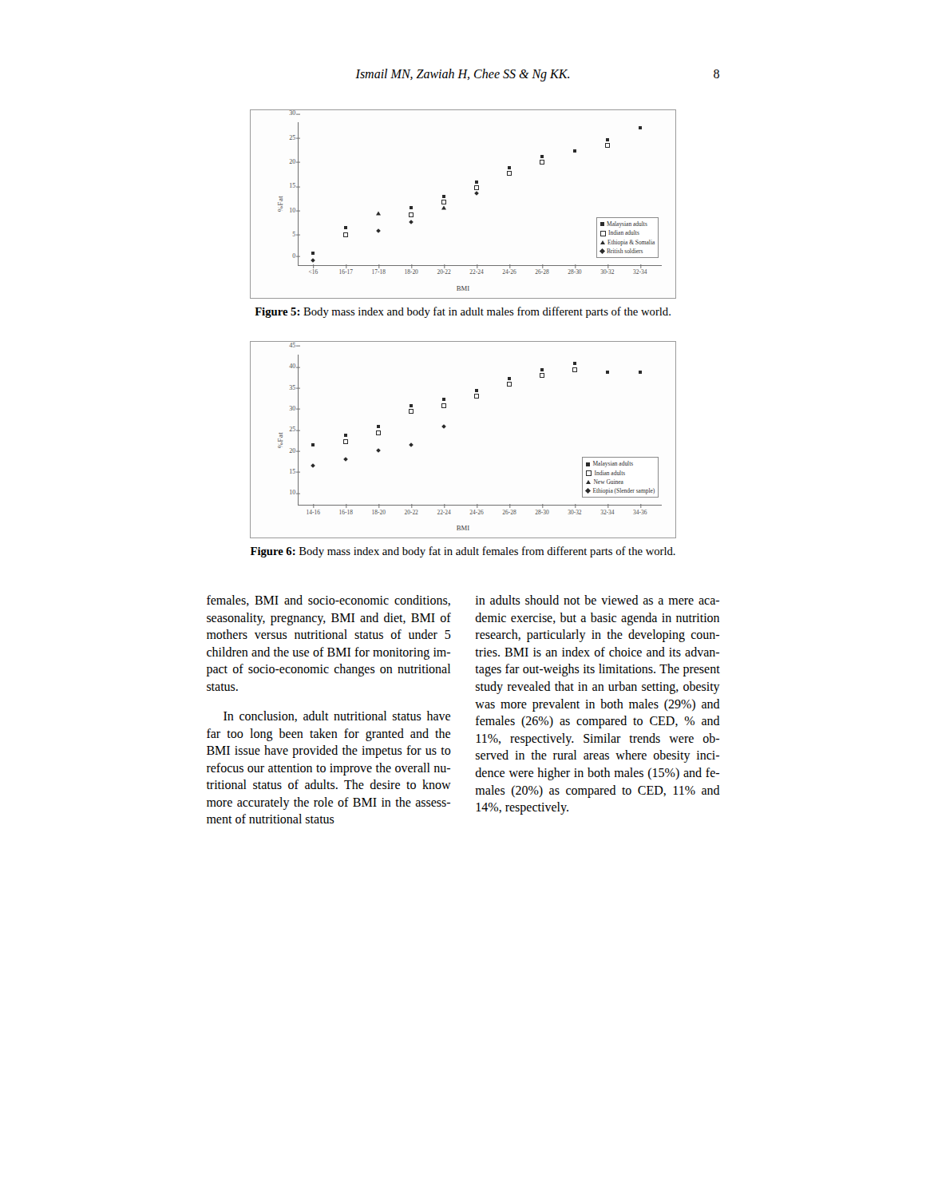Ismail MN, Zawiah H, Chee SS & Ng KK. 8
%Fat
30 25 20 15 10 5 0 <16 16-17 17-18 18-20 20-22 22-24 24-26 26-28 28-30 30-32 32-34
Malaysian adults
Indian adults
Ethiopia & Somalia
British soldiers
BMI
Figure 5: Body mass index and body fat in adult males from different parts of the world.
%Fat
45 40 35 30 25 20 15 10 14-16 16-18 18-20 20-22 22-24 24-26 26-28 28-30 30-32 32-34 34-36
Malaysian adults
Indian adults
New Guinea
Ethiopia (Slender sample)
BMI
Figure 6: Body mass index and body fat in adult females from different parts of the world.
females, BMI and socio-economic conditions, seasonality, pregnancy, BMI and diet, BMI of mothers versus nutritional status of under 5 children and the use of BMI for monitoring impact of socio-economic changes on nutritional status.
In conclusion, adult nutritional status have far too long been taken for granted and the BMI issue have provided the impetus for us to refocus our attention to improve the overall nutritional status of adults. The desire to know more accurately the role of BMI in the assessment of nutritional status
in adults should not be viewed as a mere academic exercise, but a basic agenda in nutrition research, particularly in the developing countries. BMI is an index of choice and its advantages far out-weighs its limitations. The present study revealed that in an urban setting, obesity was more prevalent in both males (29%) and females (26%) as compared to CED, % and 11%, respectively. Similar trends were observed in the rural areas where obesity incidence were higher in both males (15%) and females (20%) as compared to CED, 11% and 14%, respectively.